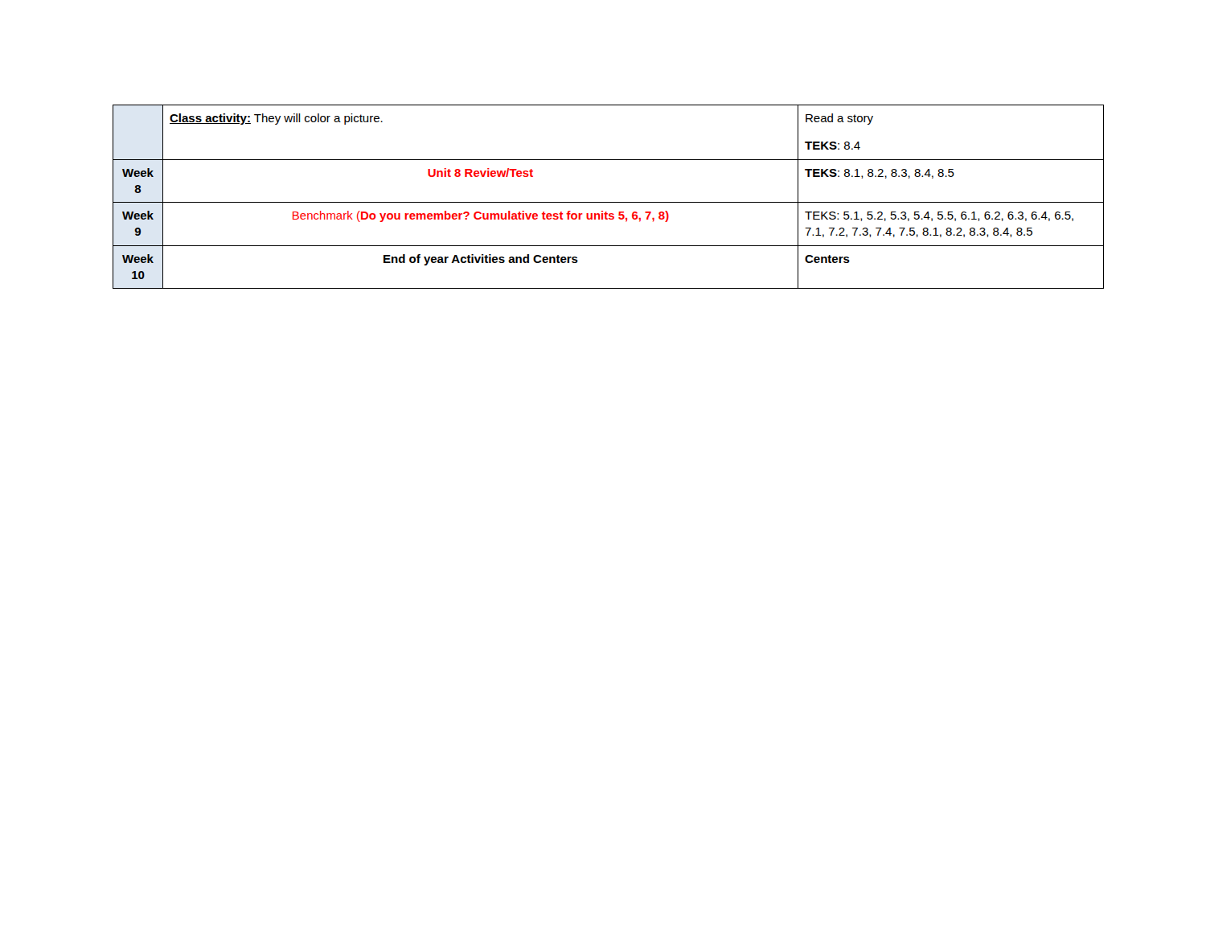| | Class activity: They will color a picture. | Read a story TEKS : 8.4 |
| Week 8 | Unit 8 Review/Test | TEKS : 8.1, 8.2, 8.3, 8.4, 8.5 |
| Week 9 | Benchmark ( Do you remember? Cumulative test for units 5, 6, 7, 8) | TEKS: 5.1, 5.2, 5.3, 5.4, 5.5, 6.1, 6.2, 6.3, 6.4, 6.5, 7.1, 7.2, 7.3, 7.4, 7.5, 8.1, 8.2, 8.3, 8.4, 8.5 |
| Week 10 | End of year Activities and Centers | Centers |